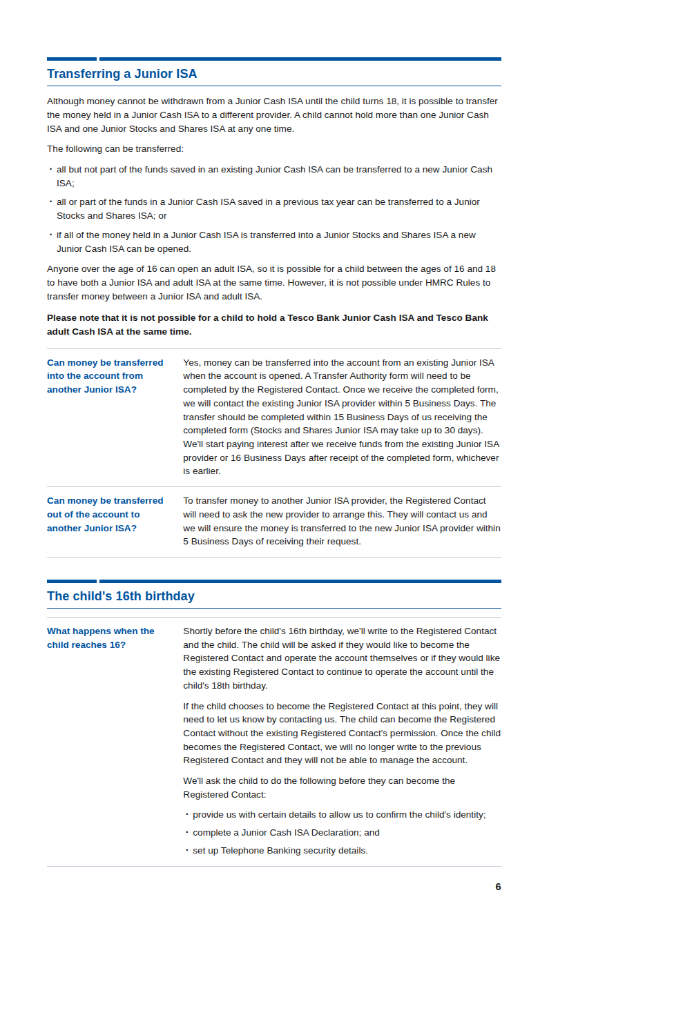Transferring a Junior ISA
Although money cannot be withdrawn from a Junior Cash ISA until the child turns 18, it is possible to transfer the money held in a Junior Cash ISA to a different provider. A child cannot hold more than one Junior Cash ISA and one Junior Stocks and Shares ISA at any one time.
The following can be transferred:
all but not part of the funds saved in an existing Junior Cash ISA can be transferred to a new Junior Cash ISA;
all or part of the funds in a Junior Cash ISA saved in a previous tax year can be transferred to a Junior Stocks and Shares ISA; or
if all of the money held in a Junior Cash ISA is transferred into a Junior Stocks and Shares ISA a new Junior Cash ISA can be opened.
Anyone over the age of 16 can open an adult ISA, so it is possible for a child between the ages of 16 and 18 to have both a Junior ISA and adult ISA at the same time. However, it is not possible under HMRC Rules to transfer money between a Junior ISA and adult ISA.
Please note that it is not possible for a child to hold a Tesco Bank Junior Cash ISA and Tesco Bank adult Cash ISA at the same time.
| Can money be transferred into the account from another Junior ISA? | Yes, money can be transferred into the account from an existing Junior ISA when the account is opened. A Transfer Authority form will need to be completed by the Registered Contact. Once we receive the completed form, we will contact the existing Junior ISA provider within 5 Business Days. The transfer should be completed within 15 Business Days of us receiving the completed form (Stocks and Shares Junior ISA may take up to 30 days). We'll start paying interest after we receive funds from the existing Junior ISA provider or 16 Business Days after receipt of the completed form, whichever is earlier. |
| Can money be transferred out of the account to another Junior ISA? | To transfer money to another Junior ISA provider, the Registered Contact will need to ask the new provider to arrange this. They will contact us and we will ensure the money is transferred to the new Junior ISA provider within 5 Business Days of receiving their request. |
The child's 16th birthday
| What happens when the child reaches 16? | Shortly before the child's 16th birthday, we'll write to the Registered Contact and the child. The child will be asked if they would like to become the Registered Contact and operate the account themselves or if they would like the existing Registered Contact to continue to operate the account until the child's 18th birthday. If the child chooses to become the Registered Contact at this point, they will need to let us know by contacting us. The child can become the Registered Contact without the existing Registered Contact's permission. Once the child becomes the Registered Contact, we will no longer write to the previous Registered Contact and they will not be able to manage the account. We'll ask the child to do the following before they can become the Registered Contact: provide us with certain details to allow us to confirm the child's identity; complete a Junior Cash ISA Declaration; and set up Telephone Banking security details. |
6